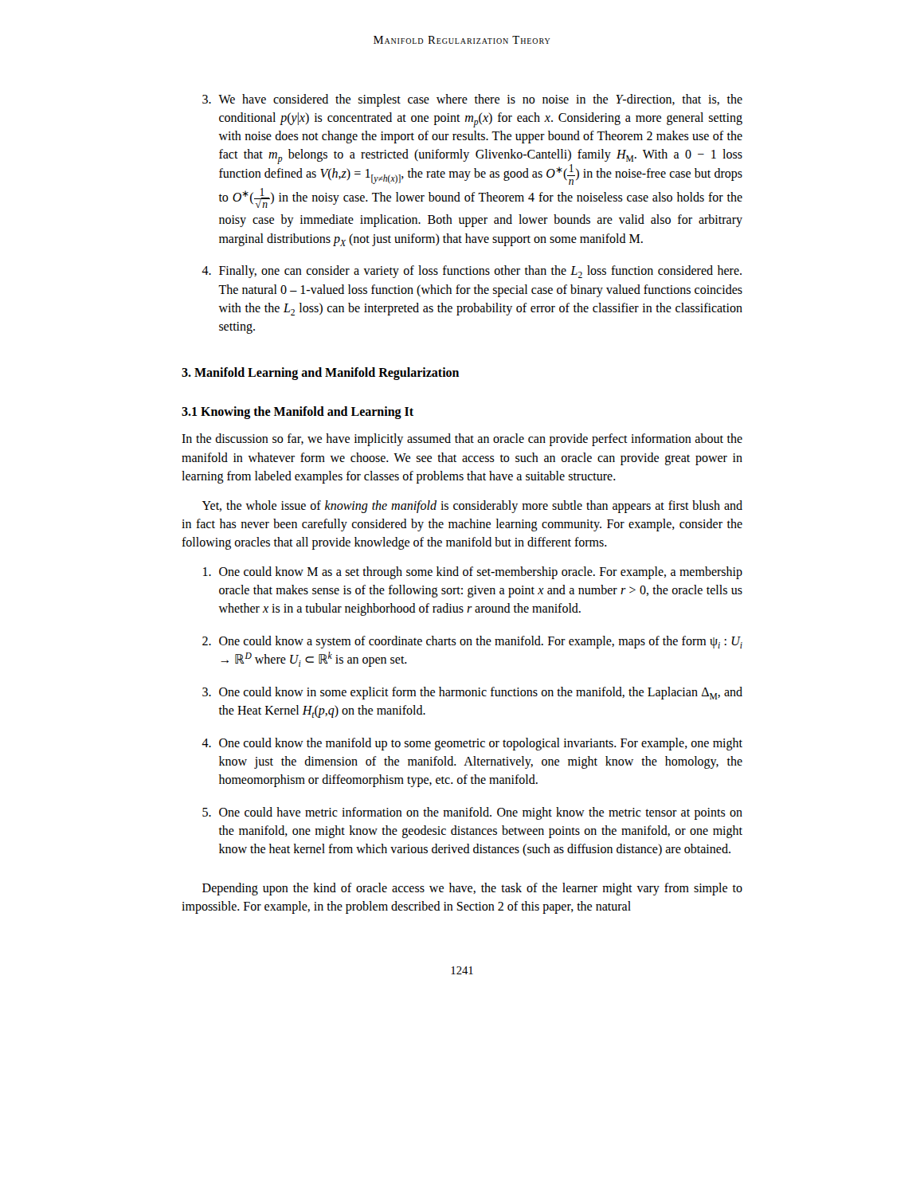Manifold Regularization Theory
We have considered the simplest case where there is no noise in the Y-direction, that is, the conditional p(y|x) is concentrated at one point mp(x) for each x. Considering a more general setting with noise does not change the import of our results. The upper bound of Theorem 2 makes use of the fact that mp belongs to a restricted (uniformly Glivenko-Cantelli) family HM. With a 0 − 1 loss function defined as V(h,z) = 1[y≠h(x)], the rate may be as good as O∗(1 n) in the noise-free case but drops to O∗(1√n) in the noisy case. The lower bound of Theorem 4 for the noiseless case also holds for the noisy case by immediate implication. Both upper and lower bounds are valid also for arbitrary marginal distributions pX (not just uniform) that have support on some manifold M.
Finally, one can consider a variety of loss functions other than the L2 loss function considered here. The natural 0 – 1-valued loss function (which for the special case of binary valued functions coincides with the the L2 loss) can be interpreted as the probability of error of the classifier in the classification setting.
3. Manifold Learning and Manifold Regularization
3.1 Knowing the Manifold and Learning It
In the discussion so far, we have implicitly assumed that an oracle can provide perfect information about the manifold in whatever form we choose. We see that access to such an oracle can provide great power in learning from labeled examples for classes of problems that have a suitable structure.
Yet, the whole issue of knowing the manifold is considerably more subtle than appears at first blush and in fact has never been carefully considered by the machine learning community. For example, consider the following oracles that all provide knowledge of the manifold but in different forms.
One could know M as a set through some kind of set-membership oracle. For example, a membership oracle that makes sense is of the following sort: given a point x and a number r > 0, the oracle tells us whether x is in a tubular neighborhood of radius r around the manifold.
One could know a system of coordinate charts on the manifold. For example, maps of the form ψi : Ui → ℝD where Ui ⊂ ℝk is an open set.
One could know in some explicit form the harmonic functions on the manifold, the Laplacian ΔM, and the Heat Kernel Ht(p,q) on the manifold.
One could know the manifold up to some geometric or topological invariants. For example, one might know just the dimension of the manifold. Alternatively, one might know the homology, the homeomorphism or diffeomorphism type, etc. of the manifold.
One could have metric information on the manifold. One might know the metric tensor at points on the manifold, one might know the geodesic distances between points on the manifold, or one might know the heat kernel from which various derived distances (such as diffusion distance) are obtained.
Depending upon the kind of oracle access we have, the task of the learner might vary from simple to impossible. For example, in the problem described in Section 2 of this paper, the natural
1241